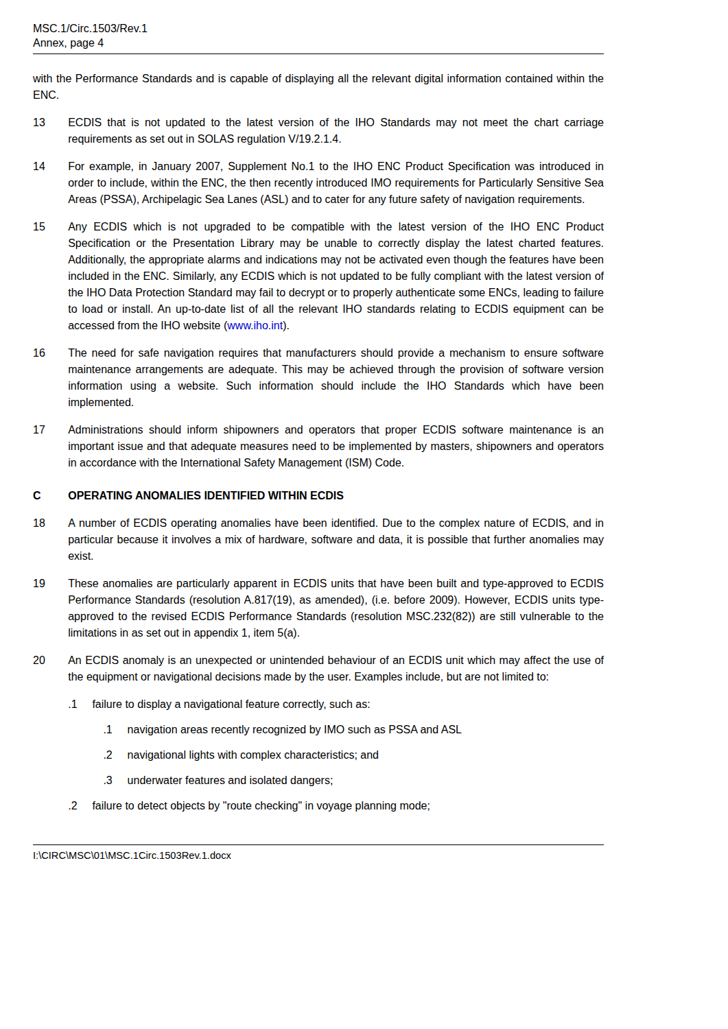MSC.1/Circ.1503/Rev.1
Annex, page 4
with the Performance Standards and is capable of displaying all the relevant digital information contained within the ENC.
13
ECDIS that is not updated to the latest version of the IHO Standards may not meet the chart carriage requirements as set out in SOLAS regulation V/19.2.1.4.
14
For example, in January 2007, Supplement No.1 to the IHO ENC Product Specification was introduced in order to include, within the ENC, the then recently introduced IMO requirements for Particularly Sensitive Sea Areas (PSSA), Archipelagic Sea Lanes (ASL) and to cater for any future safety of navigation requirements.
15
Any ECDIS which is not upgraded to be compatible with the latest version of the IHO ENC Product Specification or the Presentation Library may be unable to correctly display the latest charted features. Additionally, the appropriate alarms and indications may not be activated even though the features have been included in the ENC. Similarly, any ECDIS which is not updated to be fully compliant with the latest version of the IHO Data Protection Standard may fail to decrypt or to properly authenticate some ENCs, leading to failure to load or install. An up-to-date list of all the relevant IHO standards relating to ECDIS equipment can be accessed from the IHO website (www.iho.int).
16
The need for safe navigation requires that manufacturers should provide a mechanism to ensure software maintenance arrangements are adequate. This may be achieved through the provision of software version information using a website. Such information should include the IHO Standards which have been implemented.
17
Administrations should inform shipowners and operators that proper ECDIS software maintenance is an important issue and that adequate measures need to be implemented by masters, shipowners and operators in accordance with the International Safety Management (ISM) Code.
COPERATING ANOMALIES IDENTIFIED WITHIN ECDIS
18
A number of ECDIS operating anomalies have been identified. Due to the complex nature of ECDIS, and in particular because it involves a mix of hardware, software and data, it is possible that further anomalies may exist.
19
These anomalies are particularly apparent in ECDIS units that have been built and type-approved to ECDIS Performance Standards (resolution A.817(19), as amended), (i.e. before 2009). However, ECDIS units type-approved to the revised ECDIS Performance Standards (resolution MSC.232(82)) are still vulnerable to the limitations in as set out in appendix 1, item 5(a).
20
An ECDIS anomaly is an unexpected or unintended behaviour of an ECDIS unit which may affect the use of the equipment or navigational decisions made by the user. Examples include, but are not limited to:
.1
failure to display a navigational feature correctly, such as:
.1
navigation areas recently recognized by IMO such as PSSA and ASL
.2
navigational lights with complex characteristics; and
.3
underwater features and isolated dangers;
.2
failure to detect objects by "route checking" in voyage planning mode;
I:\CIRC\MSC\01\MSC.1Circ.1503Rev.1.docx